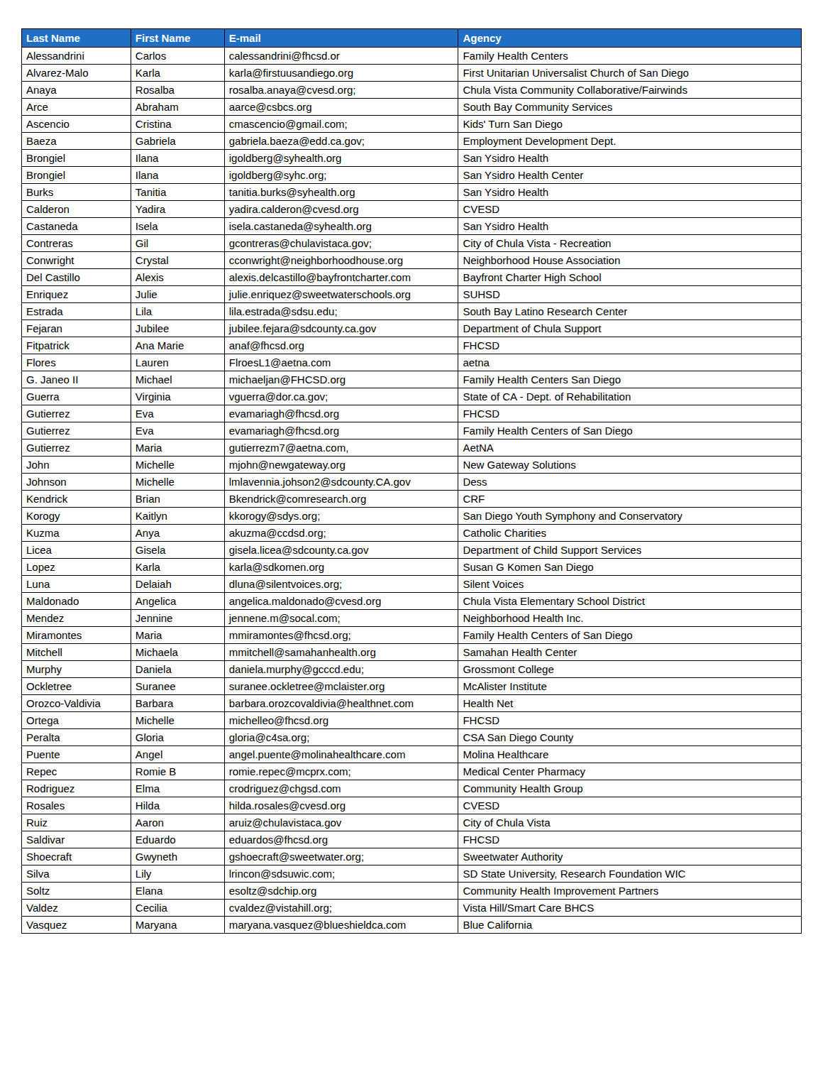| Last Name | First Name | E-mail | Agency |
| --- | --- | --- | --- |
| Alessandrini | Carlos | calessandrini@fhcsd.or | Family Health Centers |
| Alvarez-Malo | Karla | karla@firstuusandiego.org | First Unitarian Universalist Church of San Diego |
| Anaya | Rosalba | rosalba.anaya@cvesd.org; | Chula Vista Community Collaborative/Fairwinds |
| Arce | Abraham | aarce@csbcs.org | South Bay Community Services |
| Ascencio | Cristina | cmascencio@gmail.com; | Kids' Turn San Diego |
| Baeza | Gabriela | gabriela.baeza@edd.ca.gov; | Employment Development Dept. |
| Brongiel | Ilana | igoldberg@syhealth.org | San Ysidro Health |
| Brongiel | Ilana | igoldberg@syhc.org; | San Ysidro Health Center |
| Burks | Tanitia | tanitia.burks@syhealth.org | San Ysidro Health |
| Calderon | Yadira | yadira.calderon@cvesd.org | CVESD |
| Castaneda | Isela | isela.castaneda@syhealth.org | San Ysidro Health |
| Contreras | Gil | gcontreras@chulavistaca.gov; | City of Chula Vista - Recreation |
| Conwright | Crystal | cconwright@neighborhoodhouse.org | Neighborhood House Association |
| Del Castillo | Alexis | alexis.delcastillo@bayfrontcharter.com | Bayfront Charter High School |
| Enriquez | Julie | julie.enriquez@sweetwaterschools.org | SUHSD |
| Estrada | Lila | lila.estrada@sdsu.edu; | South Bay Latino Research Center |
| Fejaran | Jubilee | jubilee.fejara@sdcounty.ca.gov | Department of Chula Support |
| Fitpatrick | Ana Marie | anaf@fhcsd.org | FHCSD |
| Flores | Lauren | FlroesL1@aetna.com | aetna |
| G. Janeo II | Michael | michaeljan@FHCSD.org | Family Health Centers San Diego |
| Guerra | Virginia | vguerra@dor.ca.gov; | State of CA - Dept. of Rehabilitation |
| Gutierrez | Eva | evamariagh@fhcsd.org | FHCSD |
| Gutierrez | Eva | evamariagh@fhcsd.org | Family Health Centers of San Diego |
| Gutierrez | Maria | gutierrezm7@aetna.com, | AetNA |
| John | Michelle | mjohn@newgateway.org | New Gateway Solutions |
| Johnson | Michelle | lmlavennia.johson2@sdcounty.CA.gov | Dess |
| Kendrick | Brian | Bkendrick@comresearch.org | CRF |
| Korogy | Kaitlyn | kkorogy@sdys.org; | San Diego Youth Symphony and Conservatory |
| Kuzma | Anya | akuzma@ccdsd.org; | Catholic Charities |
| Licea | Gisela | gisela.licea@sdcounty.ca.gov | Department of Child Support Services |
| Lopez | Karla | karla@sdkomen.org | Susan G Komen San Diego |
| Luna | Delaiah | dluna@silentvoices.org; | Silent Voices |
| Maldonado | Angelica | angelica.maldonado@cvesd.org | Chula Vista Elementary School District |
| Mendez | Jennine | jennene.m@socal.com; | Neighborhood Health Inc. |
| Miramontes | Maria | mmiramontes@fhcsd.org; | Family Health Centers of San Diego |
| Mitchell | Michaela | mmitchell@samahanhealth.org | Samahan Health Center |
| Murphy | Daniela | daniela.murphy@gcccd.edu; | Grossmont College |
| Ockletree | Suranee | suranee.ockletree@mclaister.org | McAlister Institute |
| Orozco-Valdivia | Barbara | barbara.orozcovaldivia@healthnet.com | Health Net |
| Ortega | Michelle | michelleo@fhcsd.org | FHCSD |
| Peralta | Gloria | gloria@c4sa.org; | CSA San Diego County |
| Puente | Angel | angel.puente@molinahealthcare.com | Molina Healthcare |
| Repec | Romie B | romie.repec@mcprx.com; | Medical Center Pharmacy |
| Rodriguez | Elma | crodriguez@chgsd.com | Community Health Group |
| Rosales | Hilda | hilda.rosales@cvesd.org | CVESD |
| Ruiz | Aaron | aruiz@chulavistaca.gov | City of Chula Vista |
| Saldivar | Eduardo | eduardos@fhcsd.org | FHCSD |
| Shoecraft | Gwyneth | gshoecraft@sweetwater.org; | Sweetwater Authority |
| Silva | Lily | lrincon@sdsuwic.com; | SD State University, Research Foundation WIC |
| Soltz | Elana | esoltz@sdchip.org | Community Health Improvement Partners |
| Valdez | Cecilia | cvaldez@vistahill.org; | Vista Hill/Smart Care BHCS |
| Vasquez | Maryana | maryana.vasquez@blueshieldca.com | Blue California |